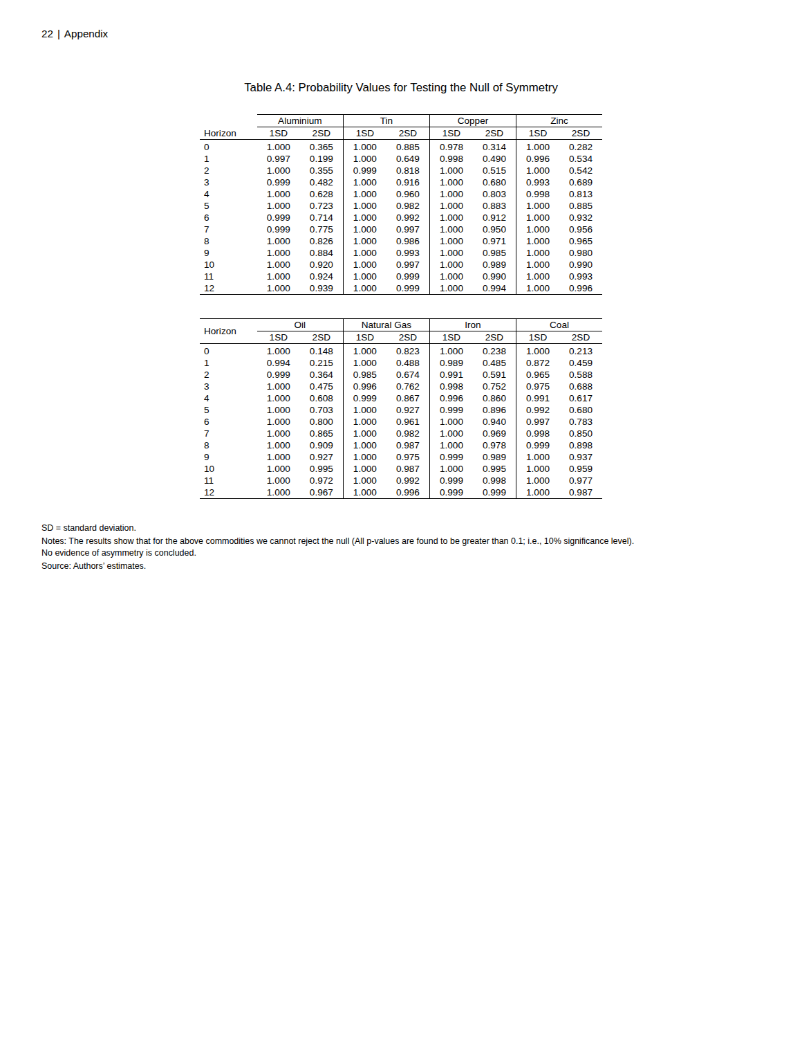22|Appendix
Table A.4: Probability Values for Testing the Null of Symmetry
| | Aluminium | Tin | Copper | Zinc |
| --- | --- | --- | --- | --- |
| Horizon | 1SD | 2SD | 1SD | 2SD | 1SD | 2SD | 1SD | 2SD |
| 0 | 1.000 | 0.365 | 1.000 | 0.885 | 0.978 | 0.314 | 1.000 | 0.282 |
| 1 | 0.997 | 0.199 | 1.000 | 0.649 | 0.998 | 0.490 | 0.996 | 0.534 |
| 2 | 1.000 | 0.355 | 0.999 | 0.818 | 1.000 | 0.515 | 1.000 | 0.542 |
| 3 | 0.999 | 0.482 | 1.000 | 0.916 | 1.000 | 0.680 | 0.993 | 0.689 |
| 4 | 1.000 | 0.628 | 1.000 | 0.960 | 1.000 | 0.803 | 0.998 | 0.813 |
| 5 | 1.000 | 0.723 | 1.000 | 0.982 | 1.000 | 0.883 | 1.000 | 0.885 |
| 6 | 0.999 | 0.714 | 1.000 | 0.992 | 1.000 | 0.912 | 1.000 | 0.932 |
| 7 | 0.999 | 0.775 | 1.000 | 0.997 | 1.000 | 0.950 | 1.000 | 0.956 |
| 8 | 1.000 | 0.826 | 1.000 | 0.986 | 1.000 | 0.971 | 1.000 | 0.965 |
| 9 | 1.000 | 0.884 | 1.000 | 0.993 | 1.000 | 0.985 | 1.000 | 0.980 |
| 10 | 1.000 | 0.920 | 1.000 | 0.997 | 1.000 | 0.989 | 1.000 | 0.990 |
| 11 | 1.000 | 0.924 | 1.000 | 0.999 | 1.000 | 0.990 | 1.000 | 0.993 |
| 12 | 1.000 | 0.939 | 1.000 | 0.999 | 1.000 | 0.994 | 1.000 | 0.996 |
| Horizon | Oil | Natural Gas | Iron | Coal |
| --- | --- | --- | --- | --- |
| 1SD | 2SD | 1SD | 2SD | 1SD | 2SD | 1SD | 2SD |
| 0 | 1.000 | 0.148 | 1.000 | 0.823 | 1.000 | 0.238 | 1.000 | 0.213 |
| 1 | 0.994 | 0.215 | 1.000 | 0.488 | 0.989 | 0.485 | 0.872 | 0.459 |
| 2 | 0.999 | 0.364 | 0.985 | 0.674 | 0.991 | 0.591 | 0.965 | 0.588 |
| 3 | 1.000 | 0.475 | 0.996 | 0.762 | 0.998 | 0.752 | 0.975 | 0.688 |
| 4 | 1.000 | 0.608 | 0.999 | 0.867 | 0.996 | 0.860 | 0.991 | 0.617 |
| 5 | 1.000 | 0.703 | 1.000 | 0.927 | 0.999 | 0.896 | 0.992 | 0.680 |
| 6 | 1.000 | 0.800 | 1.000 | 0.961 | 1.000 | 0.940 | 0.997 | 0.783 |
| 7 | 1.000 | 0.865 | 1.000 | 0.982 | 1.000 | 0.969 | 0.998 | 0.850 |
| 8 | 1.000 | 0.909 | 1.000 | 0.987 | 1.000 | 0.978 | 0.999 | 0.898 |
| 9 | 1.000 | 0.927 | 1.000 | 0.975 | 0.999 | 0.989 | 1.000 | 0.937 |
| 10 | 1.000 | 0.995 | 1.000 | 0.987 | 1.000 | 0.995 | 1.000 | 0.959 |
| 11 | 1.000 | 0.972 | 1.000 | 0.992 | 0.999 | 0.998 | 1.000 | 0.977 |
| 12 | 1.000 | 0.967 | 1.000 | 0.996 | 0.999 | 0.999 | 1.000 | 0.987 |
SD = standard deviation.
Notes: The results show that for the above commodities we cannot reject the null (All p-values are found to be greater than 0.1; i.e., 10% significance level). No evidence of asymmetry is concluded.
Source: Authors’ estimates.